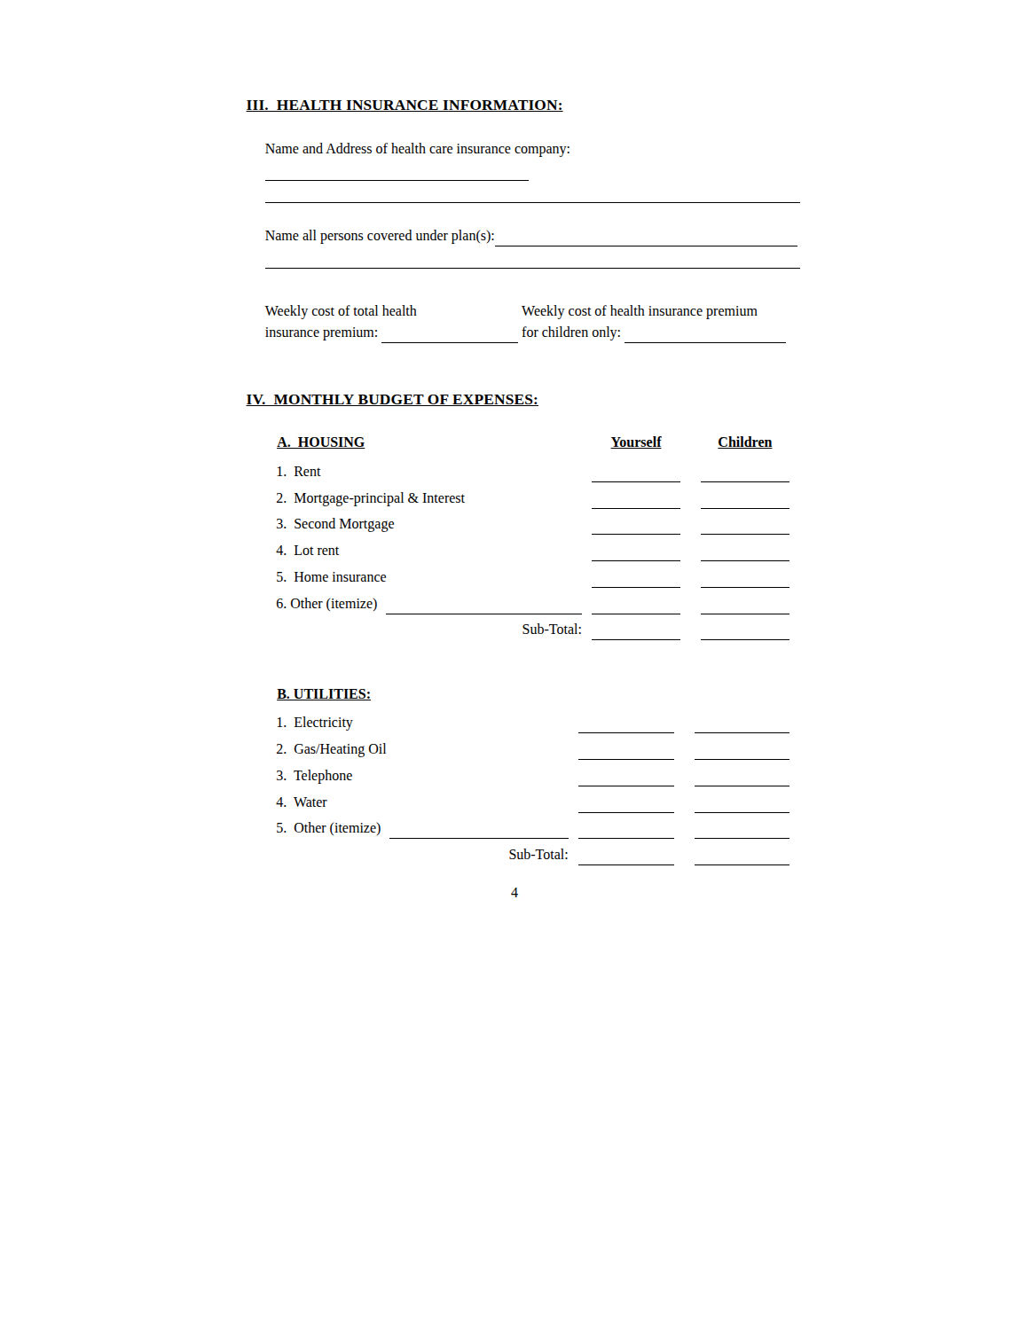III. HEALTH INSURANCE INFORMATION:
Name and Address of health care insurance company:
Name all persons covered under plan(s):
| Weekly cost of total health insurance premium: | Weekly cost of health insurance premium for children only: |
IV. MONTHLY BUDGET OF EXPENSES:
| A. HOUSING | Yourself | Children |
| --- | --- | --- |
| 1. Rent | | |
| 2. Mortgage-principal & Interest | | |
| 3. Second Mortgage | | |
| 4. Lot rent | | |
| 5. Home insurance | | |
| 6. Other (itemize) | | |
| Sub-Total: | | |
| B. UTILITIES: | | |
| --- | --- | --- |
| 1. Electricity | | |
| 2. Gas/Heating Oil | | |
| 3. Telephone | | |
| 4. Water | | |
| 5. Other (itemize) | | |
| Sub-Total: | | |
4